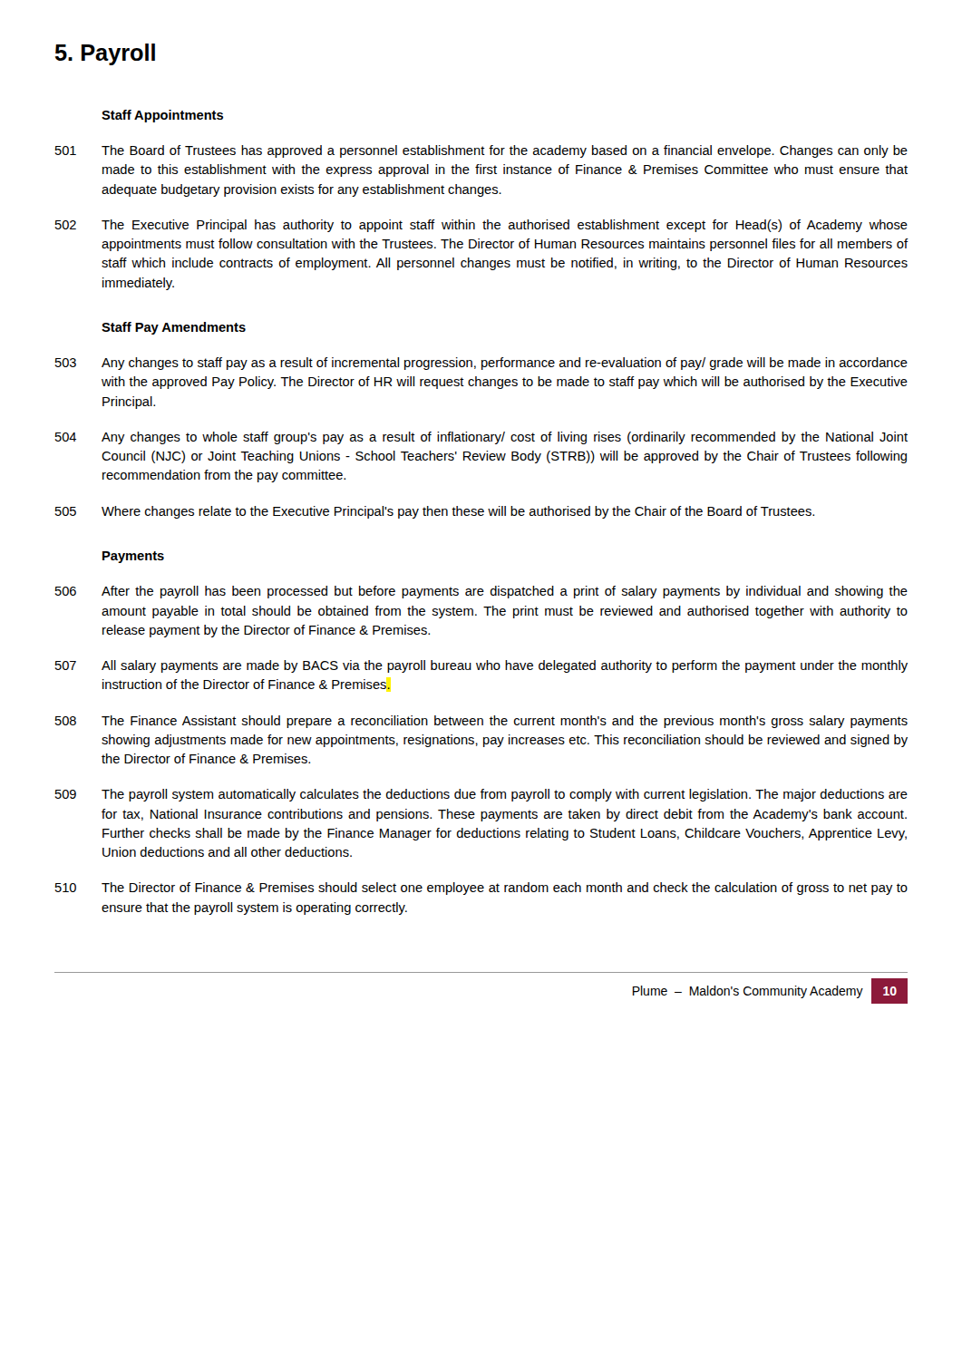5. Payroll
Staff Appointments
501
The Board of Trustees has approved a personnel establishment for the academy based on a financial envelope. Changes can only be made to this establishment with the express approval in the first instance of Finance & Premises Committee who must ensure that adequate budgetary provision exists for any establishment changes.
502
The Executive Principal has authority to appoint staff within the authorised establishment except for Head(s) of Academy whose appointments must follow consultation with the Trustees. The Director of Human Resources maintains personnel files for all members of staff which include contracts of employment. All personnel changes must be notified, in writing, to the Director of Human Resources immediately.
Staff Pay Amendments
503
Any changes to staff pay as a result of incremental progression, performance and re-evaluation of pay/ grade will be made in accordance with the approved Pay Policy. The Director of HR will request changes to be made to staff pay which will be authorised by the Executive Principal.
504
Any changes to whole staff group's pay as a result of inflationary/ cost of living rises (ordinarily recommended by the National Joint Council (NJC) or Joint Teaching Unions - School Teachers' Review Body (STRB)) will be approved by the Chair of Trustees following recommendation from the pay committee.
505
Where changes relate to the Executive Principal's pay then these will be authorised by the Chair of the Board of Trustees.
Payments
506
After the payroll has been processed but before payments are dispatched a print of salary payments by individual and showing the amount payable in total should be obtained from the system. The print must be reviewed and authorised together with authority to release payment by the Director of Finance & Premises.
507
All salary payments are made by BACS via the payroll bureau who have delegated authority to perform the payment under the monthly instruction of the Director of Finance & Premises.
508
The Finance Assistant should prepare a reconciliation between the current month's and the previous month's gross salary payments showing adjustments made for new appointments, resignations, pay increases etc. This reconciliation should be reviewed and signed by the Director of Finance & Premises.
509
The payroll system automatically calculates the deductions due from payroll to comply with current legislation. The major deductions are for tax, National Insurance contributions and pensions. These payments are taken by direct debit from the Academy's bank account. Further checks shall be made by the Finance Manager for deductions relating to Student Loans, Childcare Vouchers, Apprentice Levy, Union deductions and all other deductions.
510
The Director of Finance & Premises should select one employee at random each month and check the calculation of gross to net pay to ensure that the payroll system is operating correctly.
Plume – Maldon's Community Academy 10